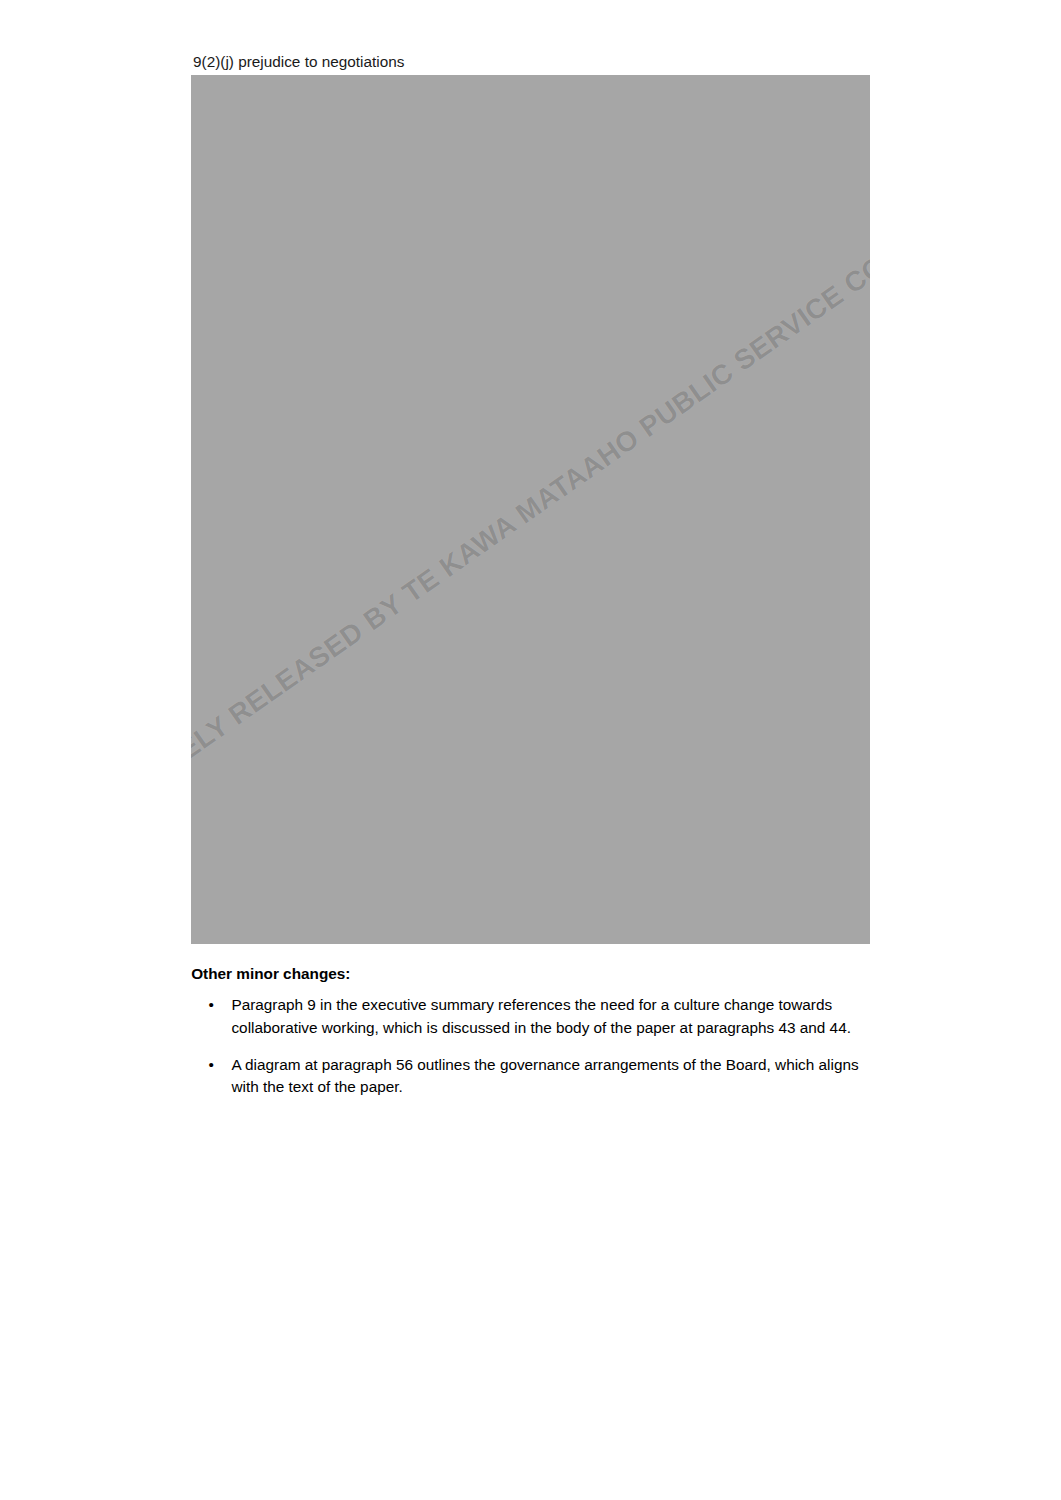9(2)(j) prejudice to negotiations
PROACTIVELY RELEASED BY TE KAWA MATAAHO PUBLIC SERVICE COMMISSION
Other minor changes:
Paragraph 9 in the executive summary references the need for a culture change towards collaborative working, which is discussed in the body of the paper at paragraphs 43 and 44.
A diagram at paragraph 56 outlines the governance arrangements of the Board, which aligns with the text of the paper.